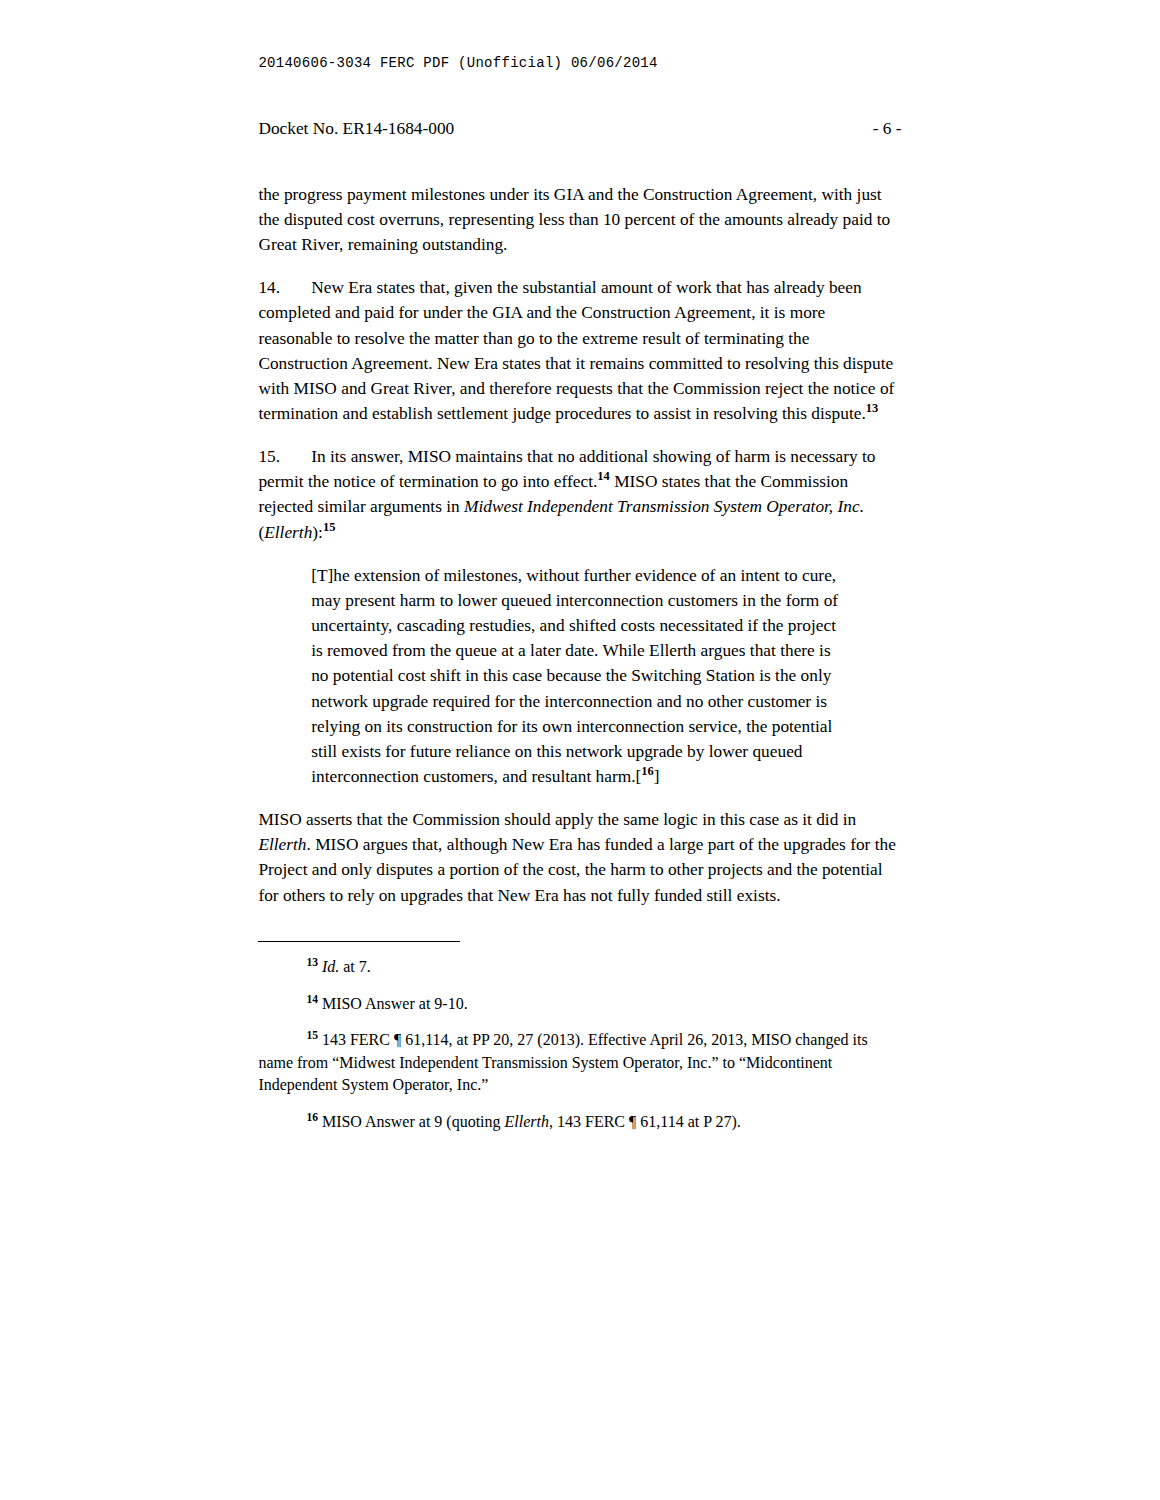20140606-3034 FERC PDF (Unofficial) 06/06/2014
Docket No. ER14-1684-000 - 6 -
the progress payment milestones under its GIA and the Construction Agreement, with just the disputed cost overruns, representing less than 10 percent of the amounts already paid to Great River, remaining outstanding.
14. New Era states that, given the substantial amount of work that has already been completed and paid for under the GIA and the Construction Agreement, it is more reasonable to resolve the matter than go to the extreme result of terminating the Construction Agreement. New Era states that it remains committed to resolving this dispute with MISO and Great River, and therefore requests that the Commission reject the notice of termination and establish settlement judge procedures to assist in resolving this dispute.13
15. In its answer, MISO maintains that no additional showing of harm is necessary to permit the notice of termination to go into effect.14 MISO states that the Commission rejected similar arguments in Midwest Independent Transmission System Operator, Inc. (Ellerth):15
[T]he extension of milestones, without further evidence of an intent to cure, may present harm to lower queued interconnection customers in the form of uncertainty, cascading restudies, and shifted costs necessitated if the project is removed from the queue at a later date. While Ellerth argues that there is no potential cost shift in this case because the Switching Station is the only network upgrade required for the interconnection and no other customer is relying on its construction for its own interconnection service, the potential still exists for future reliance on this network upgrade by lower queued interconnection customers, and resultant harm.[16]
MISO asserts that the Commission should apply the same logic in this case as it did in Ellerth. MISO argues that, although New Era has funded a large part of the upgrades for the Project and only disputes a portion of the cost, the harm to other projects and the potential for others to rely on upgrades that New Era has not fully funded still exists.
13 Id. at 7.
14 MISO Answer at 9-10.
15 143 FERC ¶ 61,114, at PP 20, 27 (2013). Effective April 26, 2013, MISO changed its name from “Midwest Independent Transmission System Operator, Inc.” to “Midcontinent Independent System Operator, Inc.”
16 MISO Answer at 9 (quoting Ellerth, 143 FERC ¶ 61,114 at P 27).